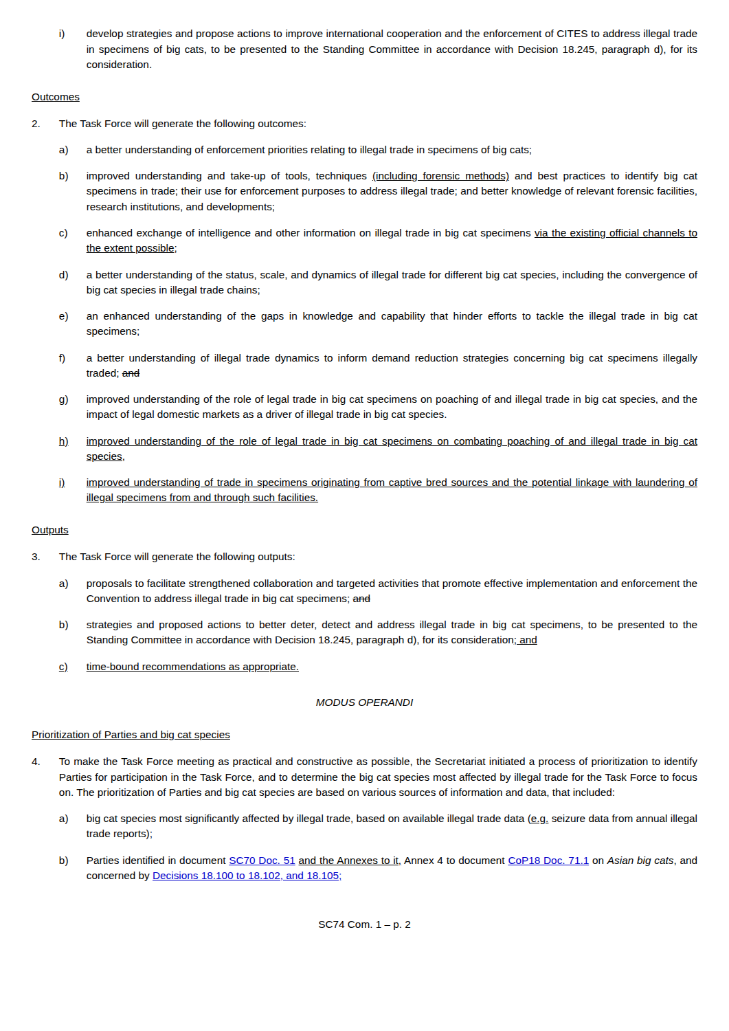i)
develop strategies and propose actions to improve international cooperation and the enforcement of CITES to address illegal trade in specimens of big cats, to be presented to the Standing Committee in accordance with Decision 18.245, paragraph d), for its consideration.
Outcomes
2.
The Task Force will generate the following outcomes:
a)
a better understanding of enforcement priorities relating to illegal trade in specimens of big cats;
b)
improved understanding and take-up of tools, techniques (including forensic methods) and best practices to identify big cat specimens in trade; their use for enforcement purposes to address illegal trade; and better knowledge of relevant forensic facilities, research institutions, and developments;
c)
enhanced exchange of intelligence and other information on illegal trade in big cat specimens via the existing official channels to the extent possible;
d)
a better understanding of the status, scale, and dynamics of illegal trade for different big cat species, including the convergence of big cat species in illegal trade chains;
e)
an enhanced understanding of the gaps in knowledge and capability that hinder efforts to tackle the illegal trade in big cat specimens;
f)
a better understanding of illegal trade dynamics to inform demand reduction strategies concerning big cat specimens illegally traded; and
g)
improved understanding of the role of legal trade in big cat specimens on poaching of and illegal trade in big cat species, and the impact of legal domestic markets as a driver of illegal trade in big cat species.
h)
improved understanding of the role of legal trade in big cat specimens on combating poaching of and illegal trade in big cat species,
i)
improved understanding of trade in specimens originating from captive bred sources and the potential linkage with laundering of illegal specimens from and through such facilities.
Outputs
3.
The Task Force will generate the following outputs:
a)
proposals to facilitate strengthened collaboration and targeted activities that promote effective implementation and enforcement the Convention to address illegal trade in big cat specimens; and
b)
strategies and proposed actions to better deter, detect and address illegal trade in big cat specimens, to be presented to the Standing Committee in accordance with Decision 18.245, paragraph d), for its consideration; and
c)
time-bound recommendations as appropriate.
MODUS OPERANDI
Prioritization of Parties and big cat species
4.
To make the Task Force meeting as practical and constructive as possible, the Secretariat initiated a process of prioritization to identify Parties for participation in the Task Force, and to determine the big cat species most affected by illegal trade for the Task Force to focus on. The prioritization of Parties and big cat species are based on various sources of information and data, that included:
a)
big cat species most significantly affected by illegal trade, based on available illegal trade data (e.g. seizure data from annual illegal trade reports);
b)
Parties identified in document SC70 Doc. 51 and the Annexes to it, Annex 4 to document CoP18 Doc. 71.1 on Asian big cats, and concerned by Decisions 18.100 to 18.102, and 18.105;
SC74 Com. 1 – p. 2